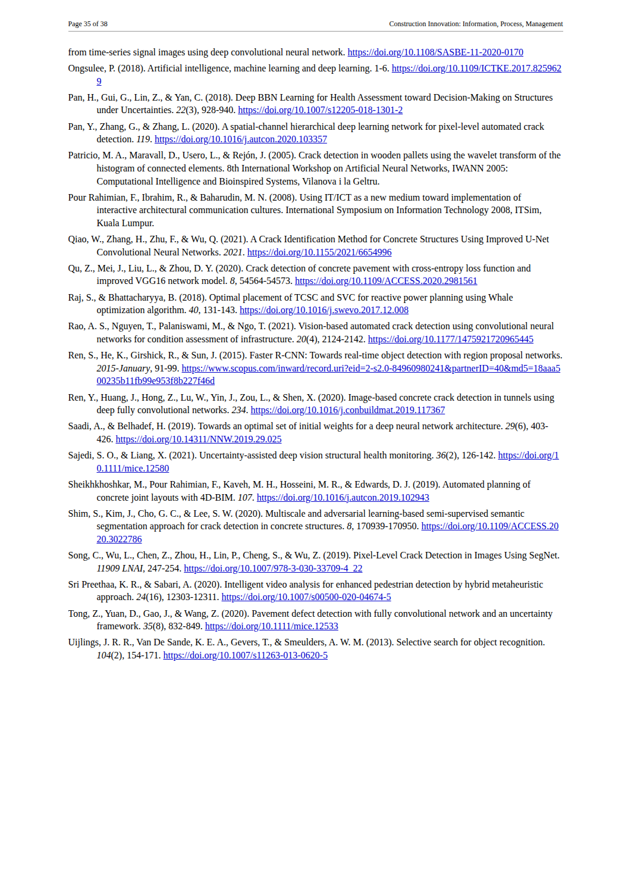Page 35 of 38 Construction Innovation: Information, Process, Management
from time-series signal images using deep convolutional neural network. https://doi.org/10.1108/SASBE-11-2020-0170
Ongsulee, P. (2018). Artificial intelligence, machine learning and deep learning. 1-6. https://doi.org/10.1109/ICTKE.2017.8259629
Pan, H., Gui, G., Lin, Z., & Yan, C. (2018). Deep BBN Learning for Health Assessment toward Decision-Making on Structures under Uncertainties. 22(3), 928-940. https://doi.org/10.1007/s12205-018-1301-2
Pan, Y., Zhang, G., & Zhang, L. (2020). A spatial-channel hierarchical deep learning network for pixel-level automated crack detection. 119. https://doi.org/10.1016/j.autcon.2020.103357
Patricio, M. A., Maravall, D., Usero, L., & Rejón, J. (2005). Crack detection in wooden pallets using the wavelet transform of the histogram of connected elements. 8th International Workshop on Artificial Neural Networks, IWANN 2005: Computational Intelligence and Bioinspired Systems, Vilanova i la Geltru.
Pour Rahimian, F., Ibrahim, R., & Baharudin, M. N. (2008). Using IT/ICT as a new medium toward implementation of interactive architectural communication cultures. International Symposium on Information Technology 2008, ITSim, Kuala Lumpur.
Qiao, W., Zhang, H., Zhu, F., & Wu, Q. (2021). A Crack Identification Method for Concrete Structures Using Improved U-Net Convolutional Neural Networks. 2021. https://doi.org/10.1155/2021/6654996
Qu, Z., Mei, J., Liu, L., & Zhou, D. Y. (2020). Crack detection of concrete pavement with cross-entropy loss function and improved VGG16 network model. 8, 54564-54573. https://doi.org/10.1109/ACCESS.2020.2981561
Raj, S., & Bhattacharyya, B. (2018). Optimal placement of TCSC and SVC for reactive power planning using Whale optimization algorithm. 40, 131-143. https://doi.org/10.1016/j.swevo.2017.12.008
Rao, A. S., Nguyen, T., Palaniswami, M., & Ngo, T. (2021). Vision-based automated crack detection using convolutional neural networks for condition assessment of infrastructure. 20(4), 2124-2142. https://doi.org/10.1177/1475921720965445
Ren, S., He, K., Girshick, R., & Sun, J. (2015). Faster R-CNN: Towards real-time object detection with region proposal networks. 2015-January, 91-99. https://www.scopus.com/inward/record.uri?eid=2-s2.0-84960980241&partnerID=40&md5=18aaa500235b11fb99e953f8b227f46d
Ren, Y., Huang, J., Hong, Z., Lu, W., Yin, J., Zou, L., & Shen, X. (2020). Image-based concrete crack detection in tunnels using deep fully convolutional networks. 234. https://doi.org/10.1016/j.conbuildmat.2019.117367
Saadi, A., & Belhadef, H. (2019). Towards an optimal set of initial weights for a deep neural network architecture. 29(6), 403-426. https://doi.org/10.14311/NNW.2019.29.025
Sajedi, S. O., & Liang, X. (2021). Uncertainty-assisted deep vision structural health monitoring. 36(2), 126-142. https://doi.org/10.1111/mice.12580
Sheikhkhoshkar, M., Pour Rahimian, F., Kaveh, M. H., Hosseini, M. R., & Edwards, D. J. (2019). Automated planning of concrete joint layouts with 4D-BIM. 107. https://doi.org/10.1016/j.autcon.2019.102943
Shim, S., Kim, J., Cho, G. C., & Lee, S. W. (2020). Multiscale and adversarial learning-based semi-supervised semantic segmentation approach for crack detection in concrete structures. 8, 170939-170950. https://doi.org/10.1109/ACCESS.2020.3022786
Song, C., Wu, L., Chen, Z., Zhou, H., Lin, P., Cheng, S., & Wu, Z. (2019). Pixel-Level Crack Detection in Images Using SegNet. 11909 LNAI, 247-254. https://doi.org/10.1007/978-3-030-33709-4_22
Sri Preethaa, K. R., & Sabari, A. (2020). Intelligent video analysis for enhanced pedestrian detection by hybrid metaheuristic approach. 24(16), 12303-12311. https://doi.org/10.1007/s00500-020-04674-5
Tong, Z., Yuan, D., Gao, J., & Wang, Z. (2020). Pavement defect detection with fully convolutional network and an uncertainty framework. 35(8), 832-849. https://doi.org/10.1111/mice.12533
Uijlings, J. R. R., Van De Sande, K. E. A., Gevers, T., & Smeulders, A. W. M. (2013). Selective search for object recognition. 104(2), 154-171. https://doi.org/10.1007/s11263-013-0620-5